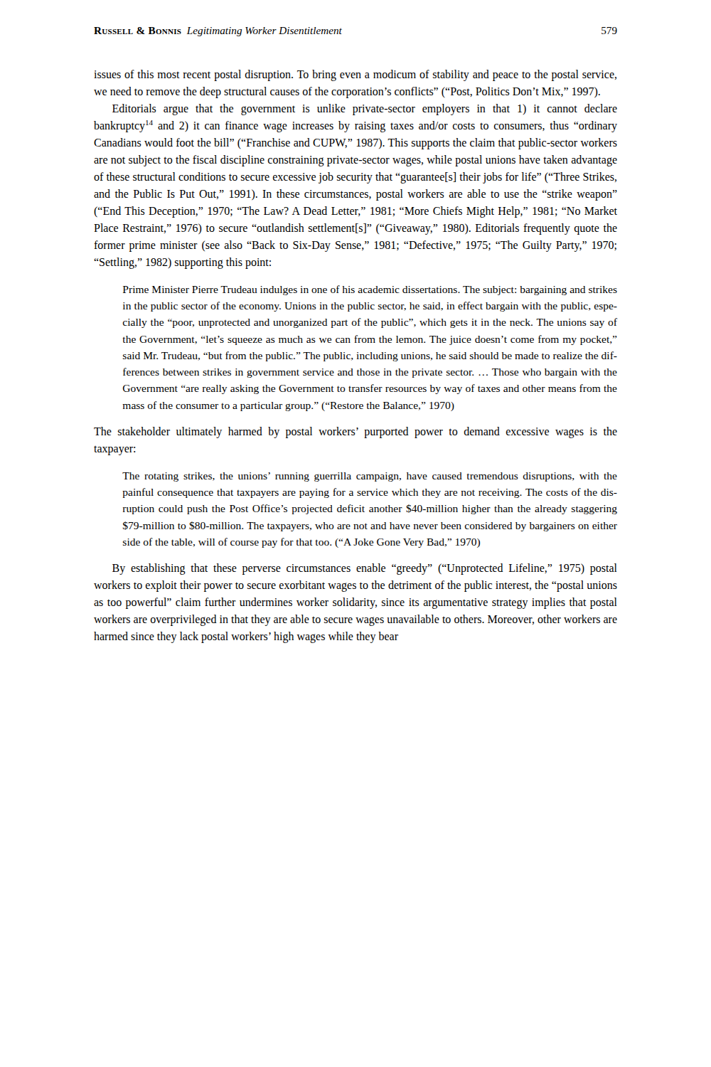Russell & Bonnis Legitimating Worker Disentitlement
579
issues of this most recent postal disruption. To bring even a modicum of stability and peace to the postal service, we need to remove the deep structural causes of the corporation’s conflicts” (“Post, Politics Don’t Mix,” 1997).
Editorials argue that the government is unlike private-sector employers in that 1) it cannot declare bankruptcy14 and 2) it can finance wage increases by raising taxes and/or costs to consumers, thus “ordinary Canadians would foot the bill” (“Franchise and CUPW,” 1987). This supports the claim that public-sector workers are not subject to the fiscal discipline constraining private-sector wages, while postal unions have taken advantage of these structural conditions to secure excessive job security that “guarantee[s] their jobs for life” (“Three Strikes, and the Public Is Put Out,” 1991). In these circumstances, postal workers are able to use the “strike weapon” (“End This Deception,” 1970; “The Law? A Dead Letter,” 1981; “More Chiefs Might Help,” 1981; “No Market Place Restraint,” 1976) to secure “outlandish settlement[s]” (“Giveaway,” 1980). Editorials frequently quote the former prime minister (see also “Back to Six-Day Sense,” 1981; “Defective,” 1975; “The Guilty Party,” 1970; “Settling,” 1982) supporting this point:
Prime Minister Pierre Trudeau indulges in one of his academic dissertations. The subject: bargaining and strikes in the public sector of the economy. Unions in the public sector, he said, in effect bargain with the public, especially the “poor, unprotected and unorganized part of the public”, which gets it in the neck. The unions say of the Government, “let’s squeeze as much as we can from the lemon. The juice doesn’t come from my pocket,” said Mr. Trudeau, “but from the public.” The public, including unions, he said should be made to realize the differences between strikes in government service and those in the private sector. … Those who bargain with the Government “are really asking the Government to transfer resources by way of taxes and other means from the mass of the consumer to a particular group.” (“Restore the Balance,” 1970)
The stakeholder ultimately harmed by postal workers’ purported power to demand excessive wages is the taxpayer:
The rotating strikes, the unions’ running guerrilla campaign, have caused tremendous disruptions, with the painful consequence that taxpayers are paying for a service which they are not receiving. The costs of the disruption could push the Post Office’s projected deficit another $40-million higher than the already staggering $79-million to $80-million. The taxpayers, who are not and have never been considered by bargainers on either side of the table, will of course pay for that too. (“A Joke Gone Very Bad,” 1970)
By establishing that these perverse circumstances enable “greedy” (“Unprotected Lifeline,” 1975) postal workers to exploit their power to secure exorbitant wages to the detriment of the public interest, the “postal unions as too powerful” claim further undermines worker solidarity, since its argumentative strategy implies that postal workers are overprivileged in that they are able to secure wages unavailable to others. Moreover, other workers are harmed since they lack postal workers’ high wages while they bear